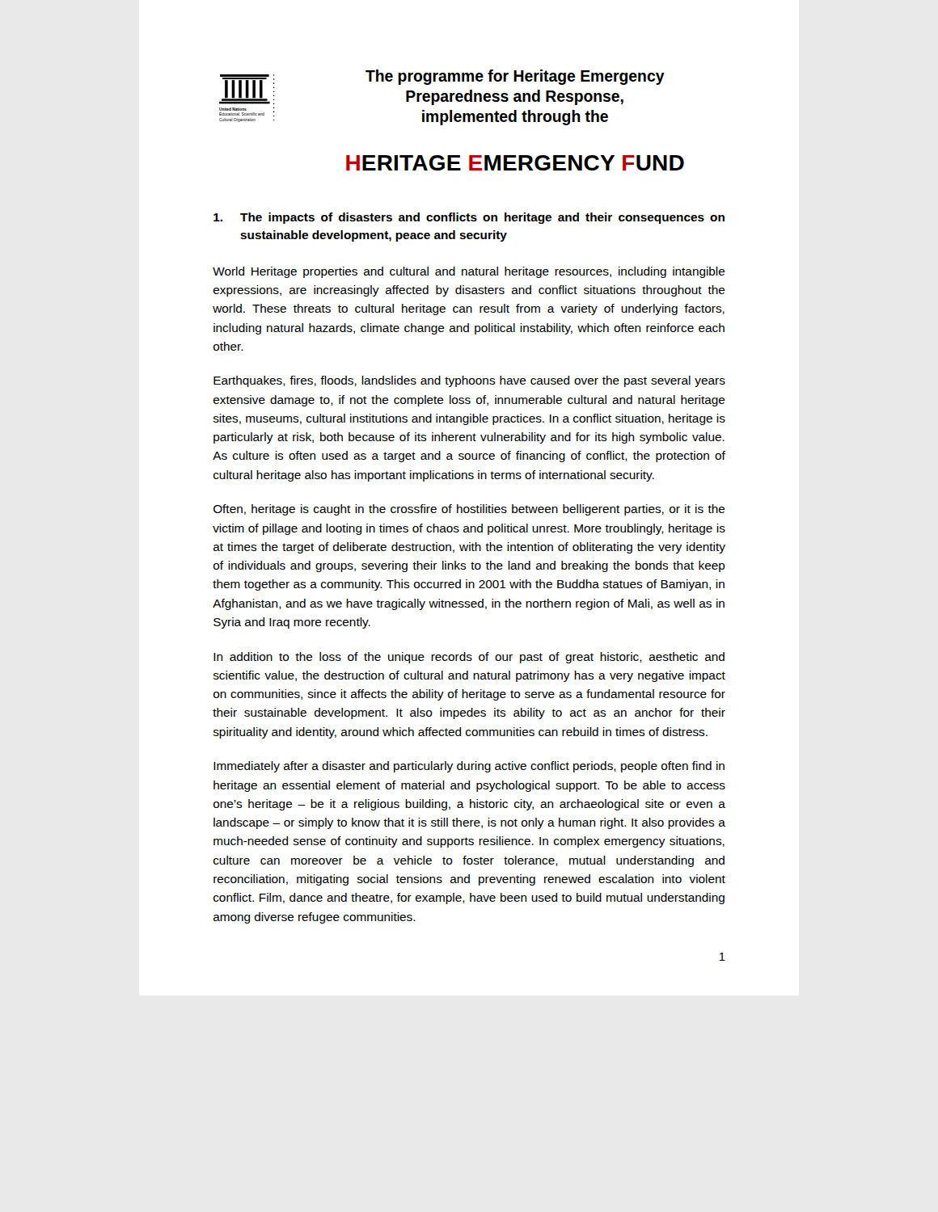United Nations Educational, Scientific and Cultural Organization
The programme for Heritage Emergency Preparedness and Response,
implemented through the
HERITAGE EMERGENCY FUND
1. The impacts of disasters and conflicts on heritage and their consequences on sustainable development, peace and security
World Heritage properties and cultural and natural heritage resources, including intangible expressions, are increasingly affected by disasters and conflict situations throughout the world. These threats to cultural heritage can result from a variety of underlying factors, including natural hazards, climate change and political instability, which often reinforce each other.
Earthquakes, fires, floods, landslides and typhoons have caused over the past several years extensive damage to, if not the complete loss of, innumerable cultural and natural heritage sites, museums, cultural institutions and intangible practices. In a conflict situation, heritage is particularly at risk, both because of its inherent vulnerability and for its high symbolic value. As culture is often used as a target and a source of financing of conflict, the protection of cultural heritage also has important implications in terms of international security.
Often, heritage is caught in the crossfire of hostilities between belligerent parties, or it is the victim of pillage and looting in times of chaos and political unrest. More troublingly, heritage is at times the target of deliberate destruction, with the intention of obliterating the very identity of individuals and groups, severing their links to the land and breaking the bonds that keep them together as a community. This occurred in 2001 with the Buddha statues of Bamiyan, in Afghanistan, and as we have tragically witnessed, in the northern region of Mali, as well as in Syria and Iraq more recently.
In addition to the loss of the unique records of our past of great historic, aesthetic and scientific value, the destruction of cultural and natural patrimony has a very negative impact on communities, since it affects the ability of heritage to serve as a fundamental resource for their sustainable development. It also impedes its ability to act as an anchor for their spirituality and identity, around which affected communities can rebuild in times of distress.
Immediately after a disaster and particularly during active conflict periods, people often find in heritage an essential element of material and psychological support. To be able to access one’s heritage – be it a religious building, a historic city, an archaeological site or even a landscape – or simply to know that it is still there, is not only a human right. It also provides a much-needed sense of continuity and supports resilience. In complex emergency situations, culture can moreover be a vehicle to foster tolerance, mutual understanding and reconciliation, mitigating social tensions and preventing renewed escalation into violent conflict. Film, dance and theatre, for example, have been used to build mutual understanding among diverse refugee communities.
1